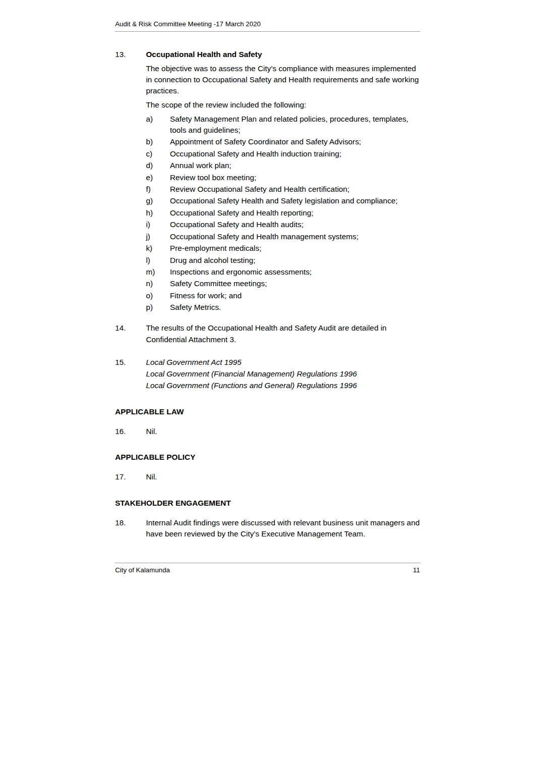Audit & Risk Committee Meeting -17 March 2020
13.
Occupational Health and Safety
The objective was to assess the City’s compliance with measures implemented in connection to Occupational Safety and Health requirements and safe working practices.
The scope of the review included the following:
a) Safety Management Plan and related policies, procedures, templates, tools and guidelines;
b) Appointment of Safety Coordinator and Safety Advisors;
c) Occupational Safety and Health induction training;
d) Annual work plan;
e) Review tool box meeting;
f) Review Occupational Safety and Health certification;
g) Occupational Safety Health and Safety legislation and compliance;
h) Occupational Safety and Health reporting;
i) Occupational Safety and Health audits;
j) Occupational Safety and Health management systems;
k) Pre-employment medicals;
l) Drug and alcohol testing;
m) Inspections and ergonomic assessments;
n) Safety Committee meetings;
o) Fitness for work; and
p) Safety Metrics.
14.
The results of the Occupational Health and Safety Audit are detailed in Confidential Attachment 3.
15.
Local Government Act 1995
Local Government (Financial Management) Regulations 1996
Local Government (Functions and General) Regulations 1996
Applicable Law
16.
Nil.
Applicable Policy
17.
Nil.
Stakeholder Engagement
18.
Internal Audit findings were discussed with relevant business unit managers and have been reviewed by the City’s Executive Management Team.
City of Kalamunda 11